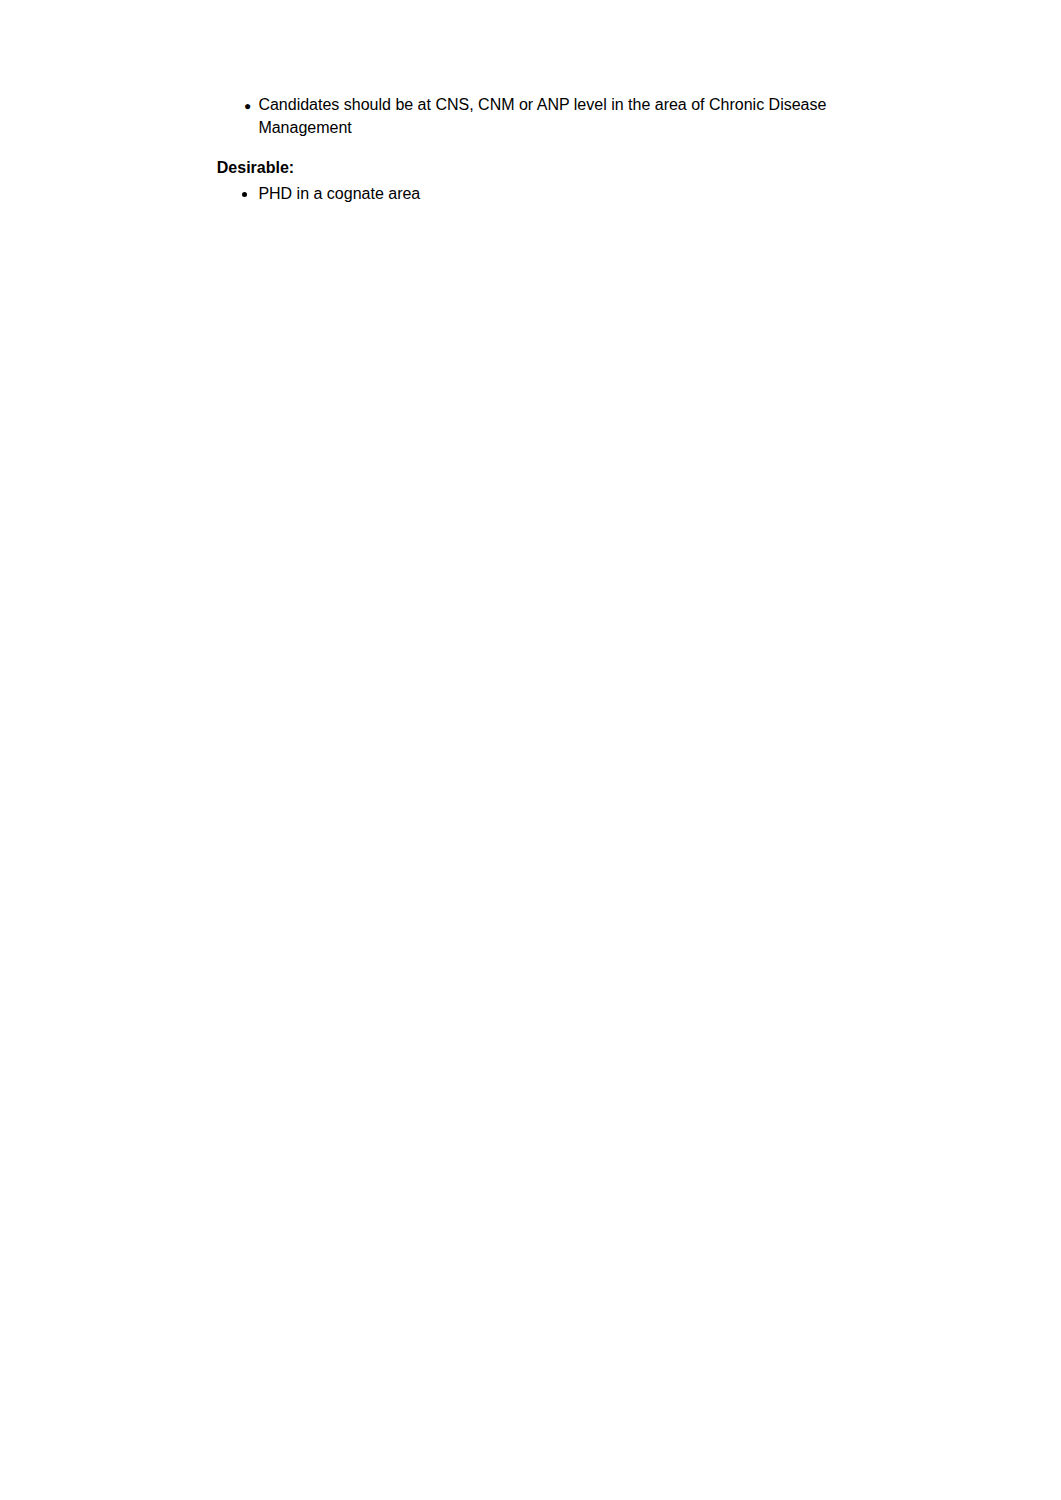Candidates should be at CNS, CNM or ANP level in the area of Chronic Disease Management
Desirable:
PHD in a cognate area